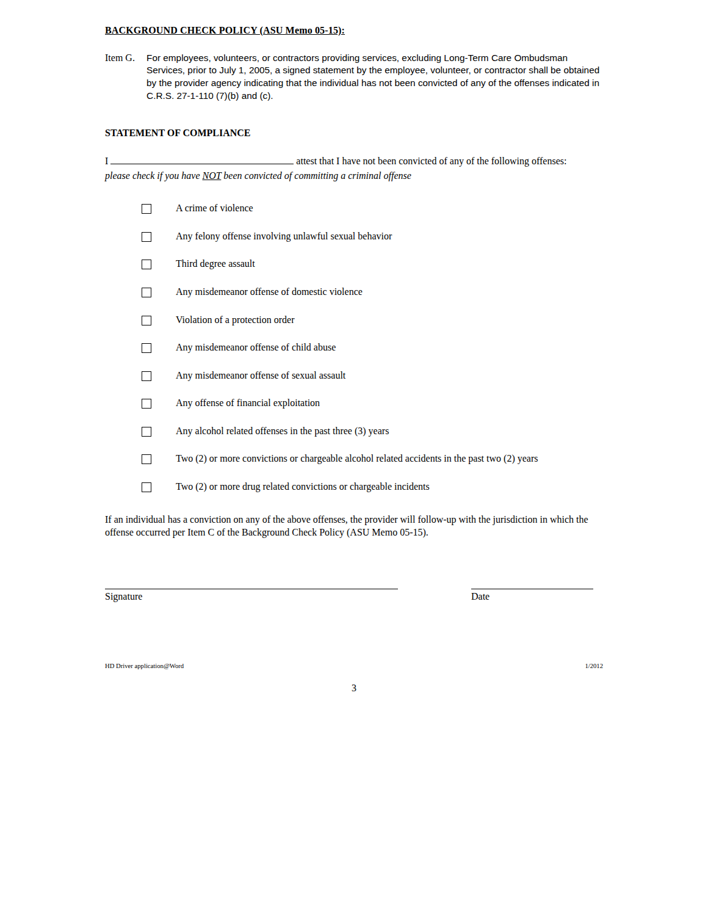BACKGROUND CHECK POLICY (ASU Memo 05-15):
Item G.
For employees, volunteers, or contractors providing services, excluding Long-Term Care Ombudsman Services, prior to July 1, 2005, a signed statement by the employee, volunteer, or contractor shall be obtained by the provider agency indicating that the individual has not been convicted of any of the offenses indicated in C.R.S. 27-1-110 (7)(b) and (c).
STATEMENT OF COMPLIANCE
I attest that I have not been convicted of any of the following offenses:
please check if you have NOT been convicted of committing a criminal offense
A crime of violence
Any felony offense involving unlawful sexual behavior
Third degree assault
Any misdemeanor offense of domestic violence
Violation of a protection order
Any misdemeanor offense of child abuse
Any misdemeanor offense of sexual assault
Any offense of financial exploitation
Any alcohol related offenses in the past three (3) years
Two (2) or more convictions or chargeable alcohol related accidents in the past two (2) years
Two (2) or more drug related convictions or chargeable incidents
If an individual has a conviction on any of the above offenses, the provider will follow-up with the jurisdiction in which the offense occurred per Item C of the Background Check Policy (ASU Memo 05-15).
Signature
Date
HD Driver application@Word 1/2012
3